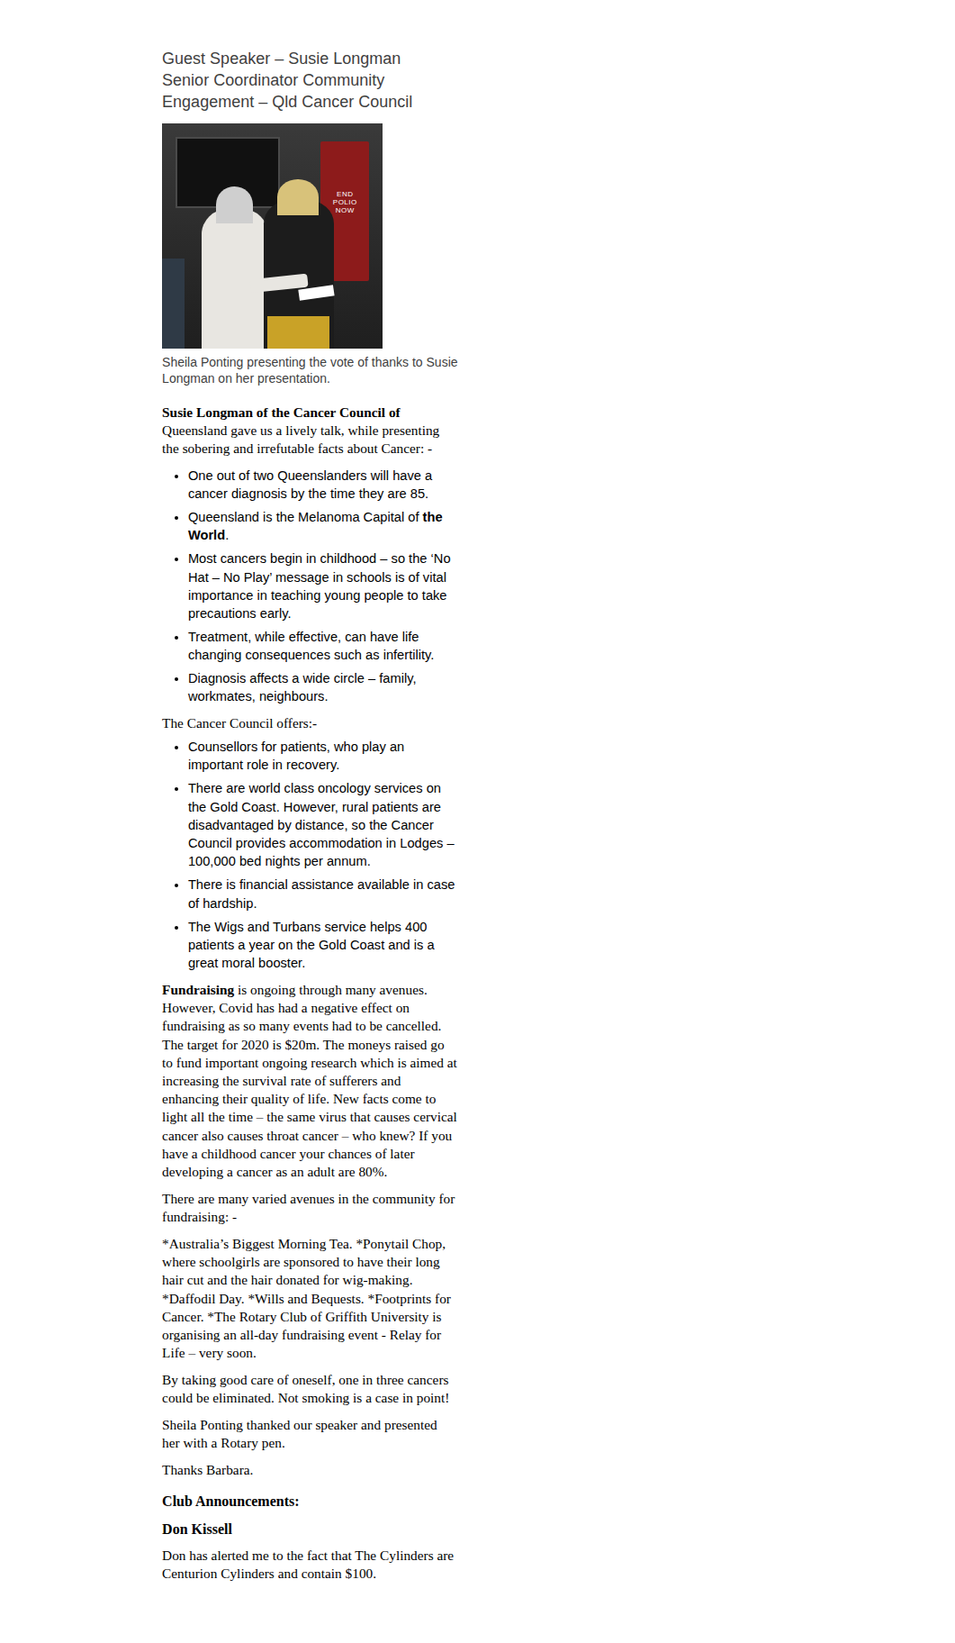Guest Speaker – Susie Longman
Senior Coordinator Community
Engagement – Qld Cancer Council
END
POLIO
NOW
Sheila Ponting presenting the vote of thanks to Susie Longman on her presentation.
Susie Longman of the Cancer Council of Queensland gave us a lively talk, while presenting the sobering and irrefutable facts about Cancer: -
One out of two Queenslanders will have a cancer diagnosis by the time they are 85.
Queensland is the Melanoma Capital of the World.
Most cancers begin in childhood – so the ‘No Hat – No Play’ message in schools is of vital importance in teaching young people to take precautions early.
Treatment, while effective, can have life changing consequences such as infertility.
Diagnosis affects a wide circle – family, workmates, neighbours.
The Cancer Council offers:-
Counsellors for patients, who play an important role in recovery.
There are world class oncology services on the Gold Coast. However, rural patients are disadvantaged by distance, so the Cancer Council provides accommodation in Lodges – 100,000 bed nights per annum.
There is financial assistance available in case of hardship.
The Wigs and Turbans service helps 400 patients a year on the Gold Coast and is a great moral booster.
Fundraising is ongoing through many avenues. However, Covid has had a negative effect on fundraising as so many events had to be cancelled. The target for 2020 is $20m. The moneys raised go to fund important ongoing research which is aimed at increasing the survival rate of sufferers and enhancing their quality of life. New facts come to light all the time – the same virus that causes cervical cancer also causes throat cancer – who knew? If you have a childhood cancer your chances of later developing a cancer as an adult are 80%.
There are many varied avenues in the community for fundraising: -
*Australia’s Biggest Morning Tea. *Ponytail Chop, where schoolgirls are sponsored to have their long hair cut and the hair donated for wig-making. *Daffodil Day. *Wills and Bequests. *Footprints for Cancer. *The Rotary Club of Griffith University is organising an all-day fundraising event - Relay for Life – very soon.
By taking good care of oneself, one in three cancers could be eliminated. Not smoking is a case in point!
Sheila Ponting thanked our speaker and presented her with a Rotary pen.
Thanks Barbara.
Club Announcements:
Don Kissell
Don has alerted me to the fact that The Cylinders are Centurion Cylinders and contain $100.